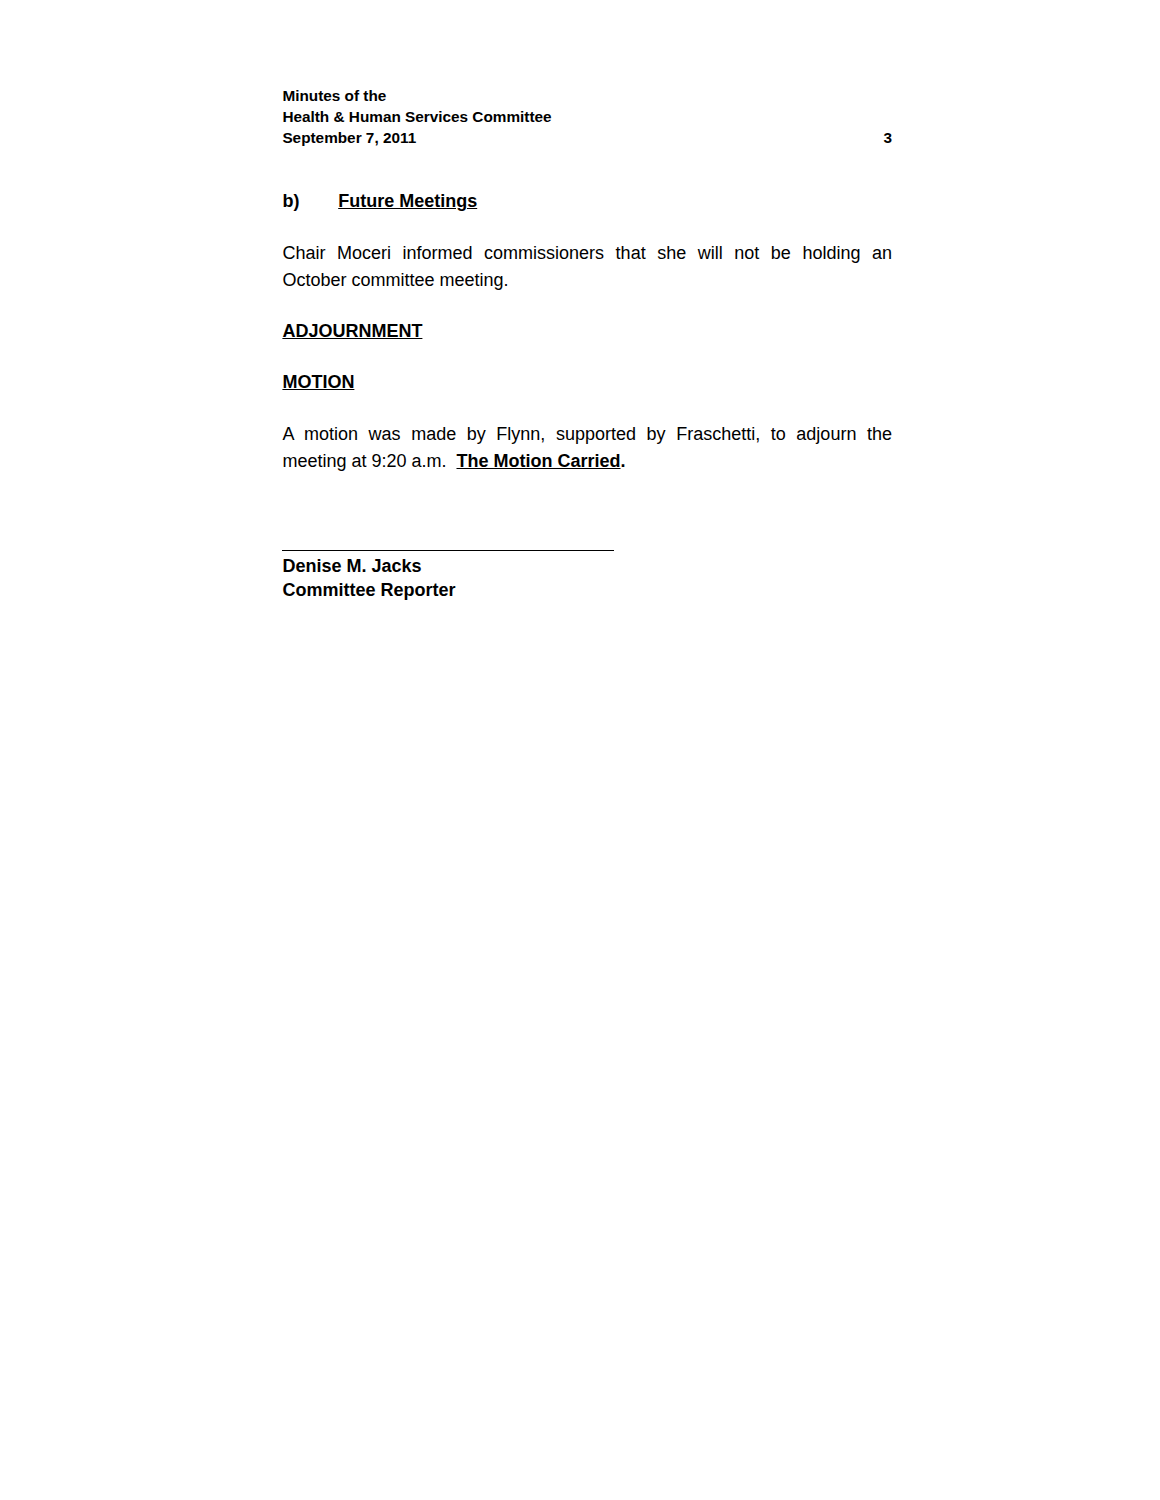Minutes of the
Health & Human Services Committee
September 7, 2011 3
b) Future Meetings
Chair Moceri informed commissioners that she will not be holding an October committee meeting.
ADJOURNMENT
MOTION
A motion was made by Flynn, supported by Fraschetti, to adjourn the meeting at 9:20 a.m. The Motion Carried.
Denise M. Jacks
Committee Reporter